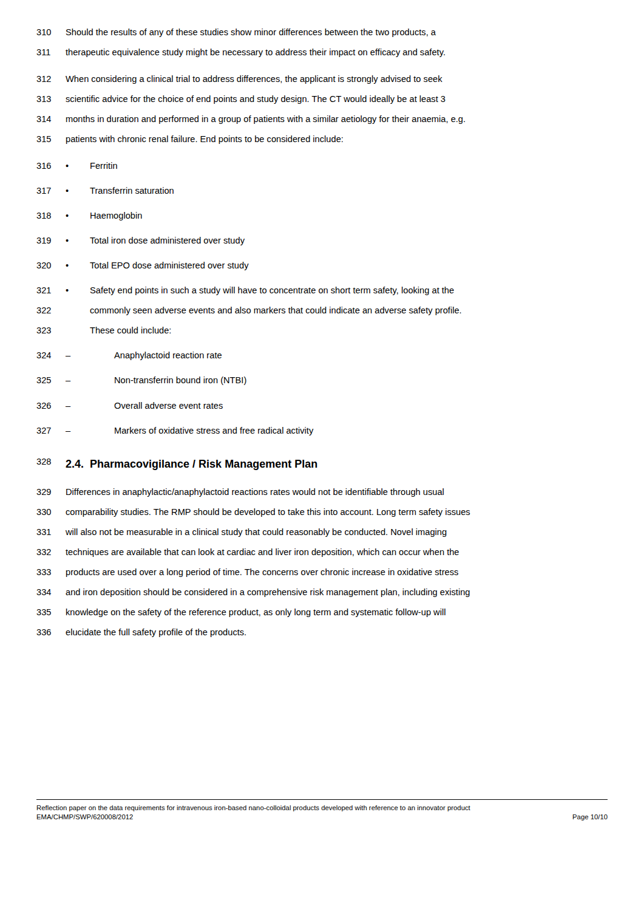310
Should the results of any of these studies show minor differences between the two products, a
311
therapeutic equivalence study might be necessary to address their impact on efficacy and safety.
312
When considering a clinical trial to address differences, the applicant is strongly advised to seek
313
scientific advice for the choice of end points and study design. The CT would ideally be at least 3
314
months in duration and performed in a group of patients with a similar aetiology for their anaemia, e.g.
315
patients with chronic renal failure. End points to be considered include:
316
•
Ferritin
317
•
Transferrin saturation
318
•
Haemoglobin
319
•
Total iron dose administered over study
320
•
Total EPO dose administered over study
321
•
Safety end points in such a study will have to concentrate on short term safety, looking at the
322
commonly seen adverse events and also markers that could indicate an adverse safety profile.
323
These could include:
324
–
Anaphylactoid reaction rate
325
–
Non-transferrin bound iron (NTBI)
326
–
Overall adverse event rates
327
–
Markers of oxidative stress and free radical activity
328
2.4. Pharmacovigilance / Risk Management Plan
329
Differences in anaphylactic/anaphylactoid reactions rates would not be identifiable through usual
330
comparability studies. The RMP should be developed to take this into account. Long term safety issues
331
will also not be measurable in a clinical study that could reasonably be conducted. Novel imaging
332
techniques are available that can look at cardiac and liver iron deposition, which can occur when the
333
products are used over a long period of time. The concerns over chronic increase in oxidative stress
334
and iron deposition should be considered in a comprehensive risk management plan, including existing
335
knowledge on the safety of the reference product, as only long term and systematic follow-up will
336
elucidate the full safety profile of the products.
Reflection paper on the data requirements for intravenous iron-based nano-colloidal products developed with reference to an innovator product
EMA/CHMP/SWP/620008/2012
Page 10/10